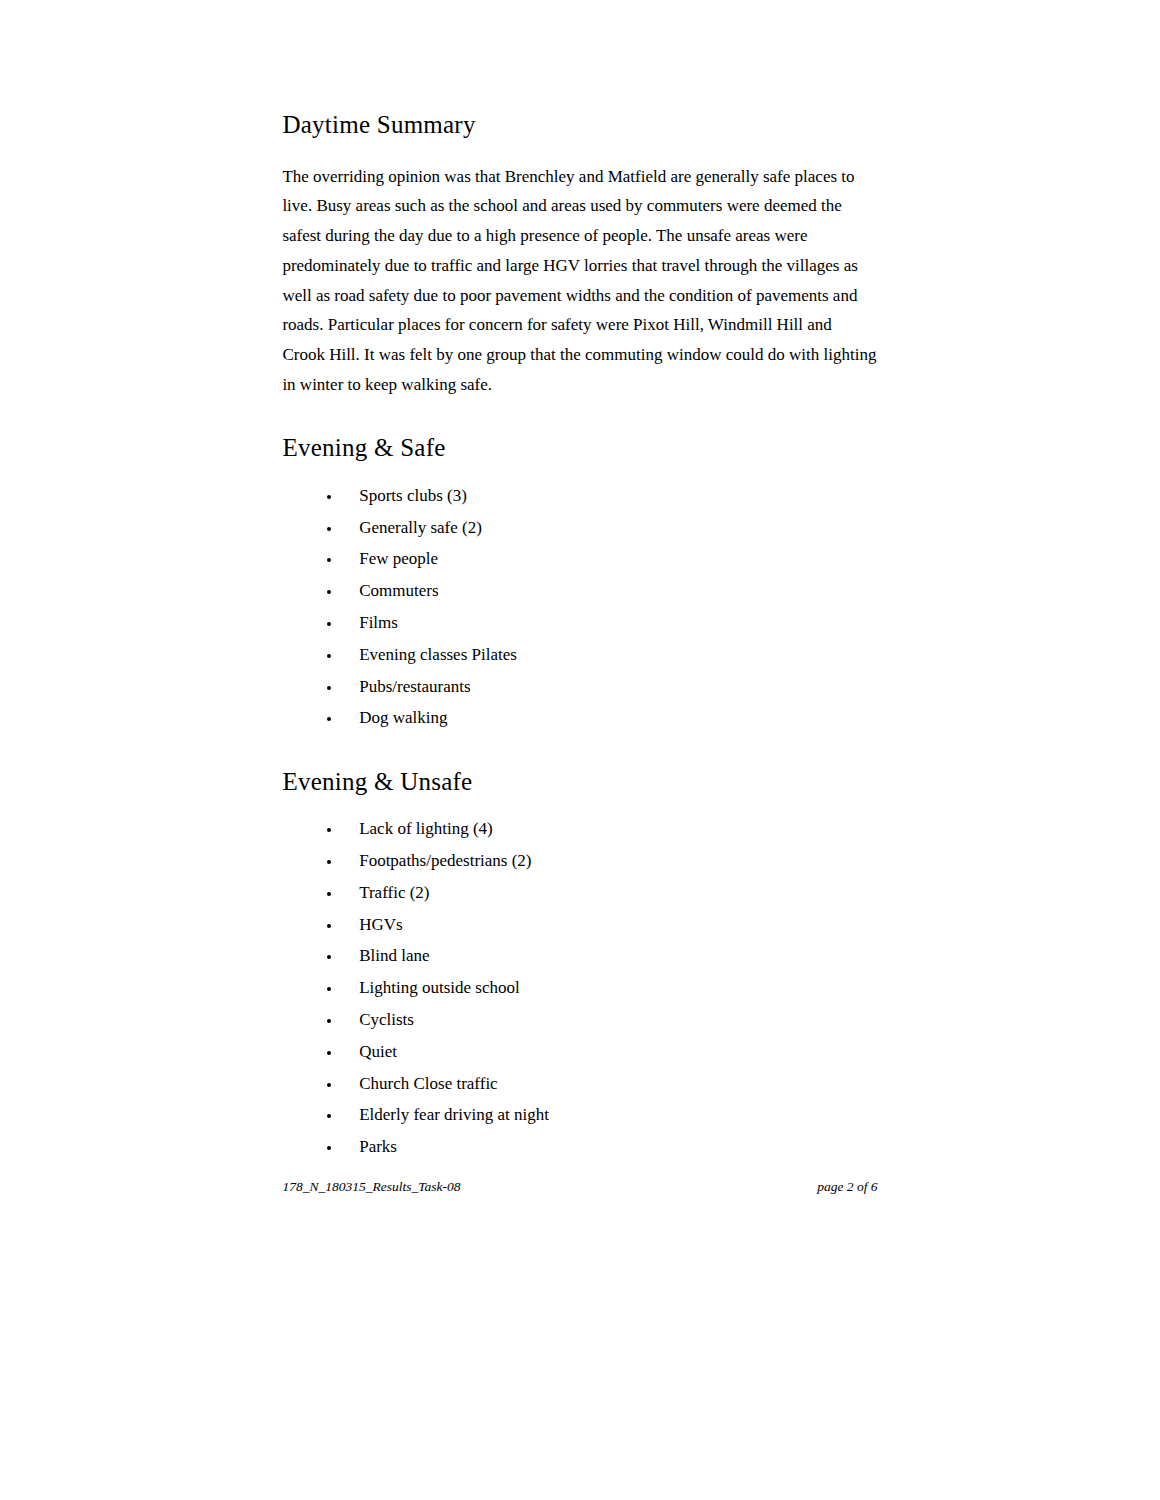Daytime Summary
The overriding opinion was that Brenchley and Matfield are generally safe places to live. Busy areas such as the school and areas used by commuters were deemed the safest during the day due to a high presence of people. The unsafe areas were predominately due to traffic and large HGV lorries that travel through the villages as well as road safety due to poor pavement widths and the condition of pavements and roads. Particular places for concern for safety were Pixot Hill, Windmill Hill and Crook Hill. It was felt by one group that the commuting window could do with lighting in winter to keep walking safe.
Evening & Safe
Sports clubs (3)
Generally safe (2)
Few people
Commuters
Films
Evening classes Pilates
Pubs/restaurants
Dog walking
Evening & Unsafe
Lack of lighting (4)
Footpaths/pedestrians (2)
Traffic (2)
HGVs
Blind lane
Lighting outside school
Cyclists
Quiet
Church Close traffic
Elderly fear driving at night
Parks
178_N_180315_Results_Task-08 page 2 of 6